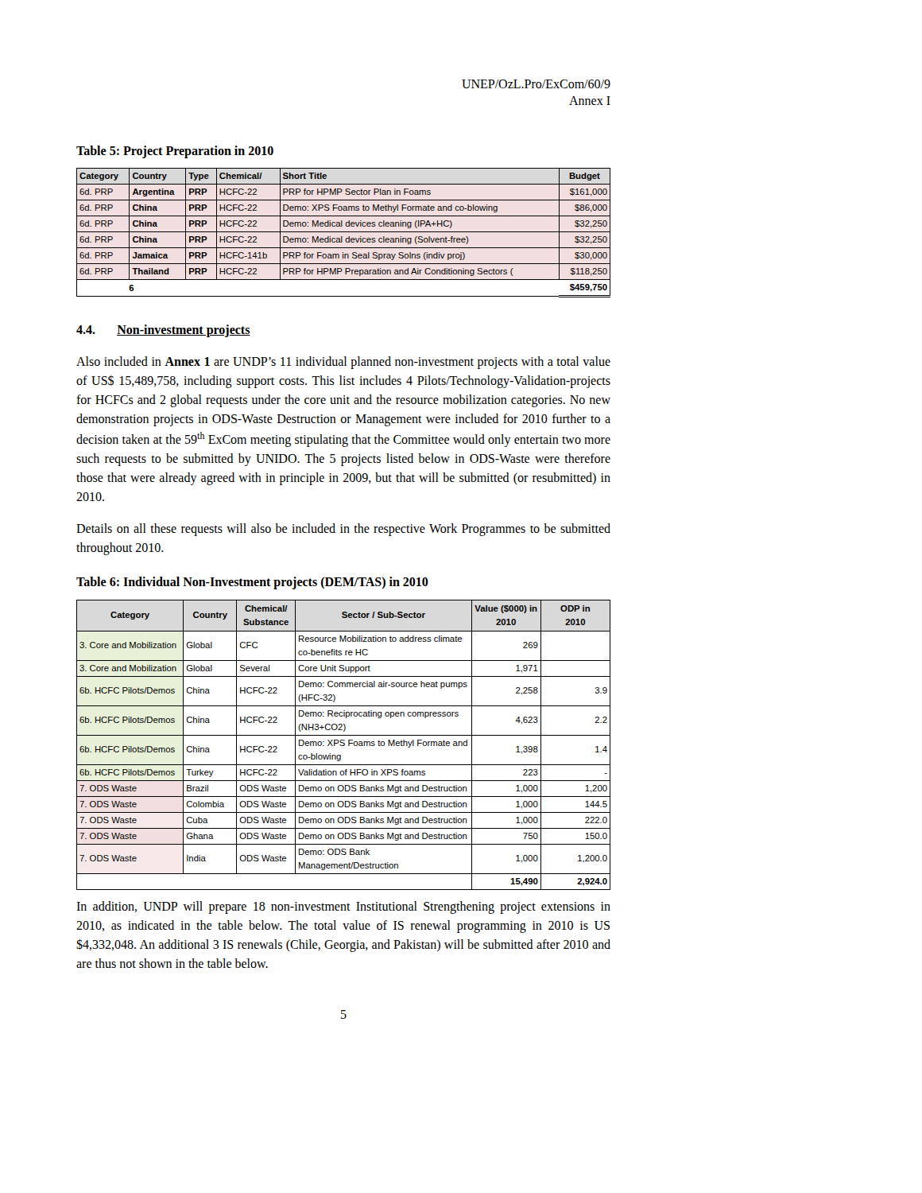UNEP/OzL.Pro/ExCom/60/9
Annex I
Table 5: Project Preparation in 2010
| Category | Country | Type | Chemical/ | Short Title | Budget |
| --- | --- | --- | --- | --- | --- |
| 6d. PRP | Argentina | PRP | HCFC-22 | PRP for HPMP Sector Plan in Foams | $161,000 |
| 6d. PRP | China | PRP | HCFC-22 | Demo: XPS Foams to Methyl Formate and co-blowing | $86,000 |
| 6d. PRP | China | PRP | HCFC-22 | Demo: Medical devices cleaning (IPA+HC) | $32,250 |
| 6d. PRP | China | PRP | HCFC-22 | Demo: Medical devices cleaning (Solvent-free) | $32,250 |
| 6d. PRP | Jamaica | PRP | HCFC-141b | PRP for Foam in Seal Spray Solns (indiv proj) | $30,000 |
| 6d. PRP | Thailand | PRP | HCFC-22 | PRP for HPMP Preparation and Air Conditioning Sectors ( | $118,250 |
| 6 | | | | $459,750 |
4.4. Non-investment projects
Also included in Annex 1 are UNDP’s 11 individual planned non-investment projects with a total value of US$ 15,489,758, including support costs. This list includes 4 Pilots/Technology-Validation-projects for HCFCs and 2 global requests under the core unit and the resource mobilization categories. No new demonstration projects in ODS-Waste Destruction or Management were included for 2010 further to a decision taken at the 59th ExCom meeting stipulating that the Committee would only entertain two more such requests to be submitted by UNIDO. The 5 projects listed below in ODS-Waste were therefore those that were already agreed with in principle in 2009, but that will be submitted (or resubmitted) in 2010.
Details on all these requests will also be included in the respective Work Programmes to be submitted throughout 2010.
Table 6: Individual Non-Investment projects (DEM/TAS) in 2010
| Category | Country | Chemical/ Substance | Sector / Sub-Sector | Value ($000) in 2010 | ODP in 2010 |
| --- | --- | --- | --- | --- | --- |
| 3. Core and Mobilization | Global | CFC | Resource Mobilization to address climate co-benefits re HC | 269 | |
| 3. Core and Mobilization | Global | Several | Core Unit Support | 1,971 | |
| 6b. HCFC Pilots/Demos | China | HCFC-22 | Demo: Commercial air-source heat pumps (HFC-32) | 2,258 | 3.9 |
| 6b. HCFC Pilots/Demos | China | HCFC-22 | Demo: Reciprocating open compressors (NH3+CO2) | 4,623 | 2.2 |
| 6b. HCFC Pilots/Demos | China | HCFC-22 | Demo: XPS Foams to Methyl Formate and co-blowing | 1,398 | 1.4 |
| 6b. HCFC Pilots/Demos | Turkey | HCFC-22 | Validation of HFO in XPS foams | 223 | - |
| 7. ODS Waste | Brazil | ODS Waste | Demo on ODS Banks Mgt and Destruction | 1,000 | 1,200 |
| 7. ODS Waste | Colombia | ODS Waste | Demo on ODS Banks Mgt and Destruction | 1,000 | 144.5 |
| 7. ODS Waste | Cuba | ODS Waste | Demo on ODS Banks Mgt and Destruction | 1,000 | 222.0 |
| 7. ODS Waste | Ghana | ODS Waste | Demo on ODS Banks Mgt and Destruction | 750 | 150.0 |
| 7. ODS Waste | India | ODS Waste | Demo: ODS Bank Management/Destruction | 1,000 | 1,200.0 |
| | | | | 15,490 | 2,924.0 |
In addition, UNDP will prepare 18 non-investment Institutional Strengthening project extensions in 2010, as indicated in the table below. The total value of IS renewal programming in 2010 is US $4,332,048. An additional 3 IS renewals (Chile, Georgia, and Pakistan) will be submitted after 2010 and are thus not shown in the table below.
5